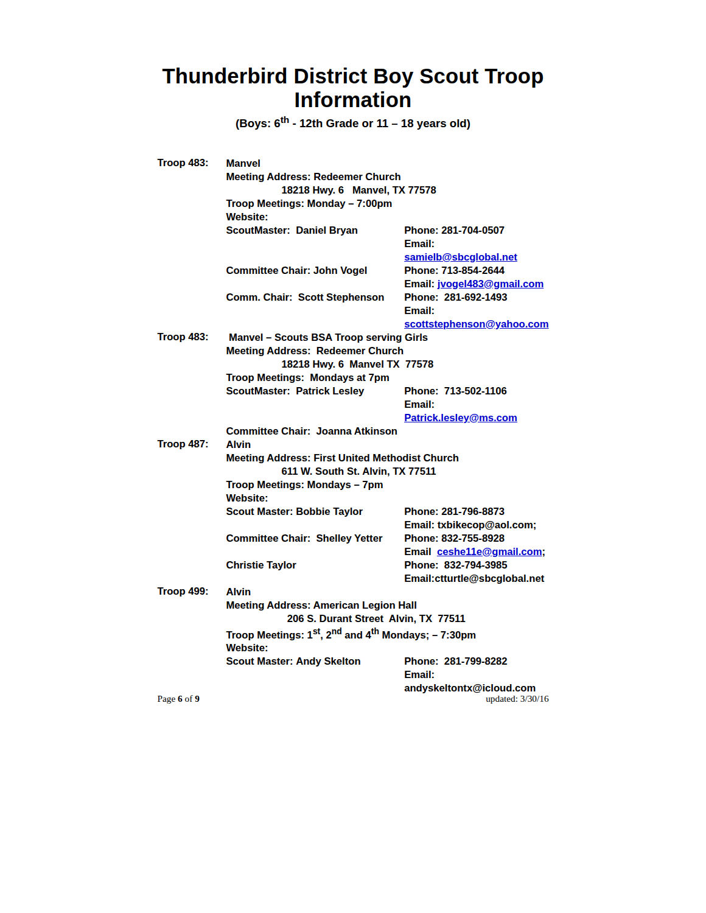Thunderbird District Boy Scout Troop Information
(Boys: 6th - 12th Grade or 11 – 18 years old)
| Troop 483: | Manvel Meeting Address: Redeemer Church 18218 Hwy. 6 Manvel, TX 77578 Troop Meetings: Monday – 7:00pm Website: ScoutMaster: Daniel Bryan Phone: 281-704-0507 Email: samielb@sbcglobal.net Committee Chair: John Vogel Phone: 713-854-2644 Email: jvogel483@gmail.com Comm. Chair: Scott Stephenson Phone: 281-692-1493 Email: scottstephenson@yahoo.com |
| Troop 483: | Manvel – Scouts BSA Troop serving Girls Meeting Address: Redeemer Church 18218 Hwy. 6 Manvel TX 77578 Troop Meetings: Mondays at 7pm ScoutMaster: Patrick Lesley Phone: 713-502-1106 Email: Patrick.lesley@ms.com Committee Chair: Joanna Atkinson |
| Troop 487: | Alvin Meeting Address: First United Methodist Church 611 W. South St. Alvin, TX 77511 Troop Meetings: Mondays – 7pm Website: Scout Master: Bobbie Taylor Phone: 281-796-8873 Email: txbikecop@aol.com; Committee Chair: Shelley Yetter Phone: 832-755-8928 Email ceshe11e@gmail.com ; Christie Taylor Phone: 832-794-3985 Email: ctturtle@sbcglobal.net |
| Troop 499: | Alvin Meeting Address: American Legion Hall 206 S. Durant Street Alvin, TX 77511 Troop Meetings: 1 st , 2 nd and 4 th Mondays; – 7:30pm Website: Scout Master: Andy Skelton Phone: 281-799-8282 Email: andyskeltontx@icloud.com |
Page 6 of 9
updated: 3/30/16